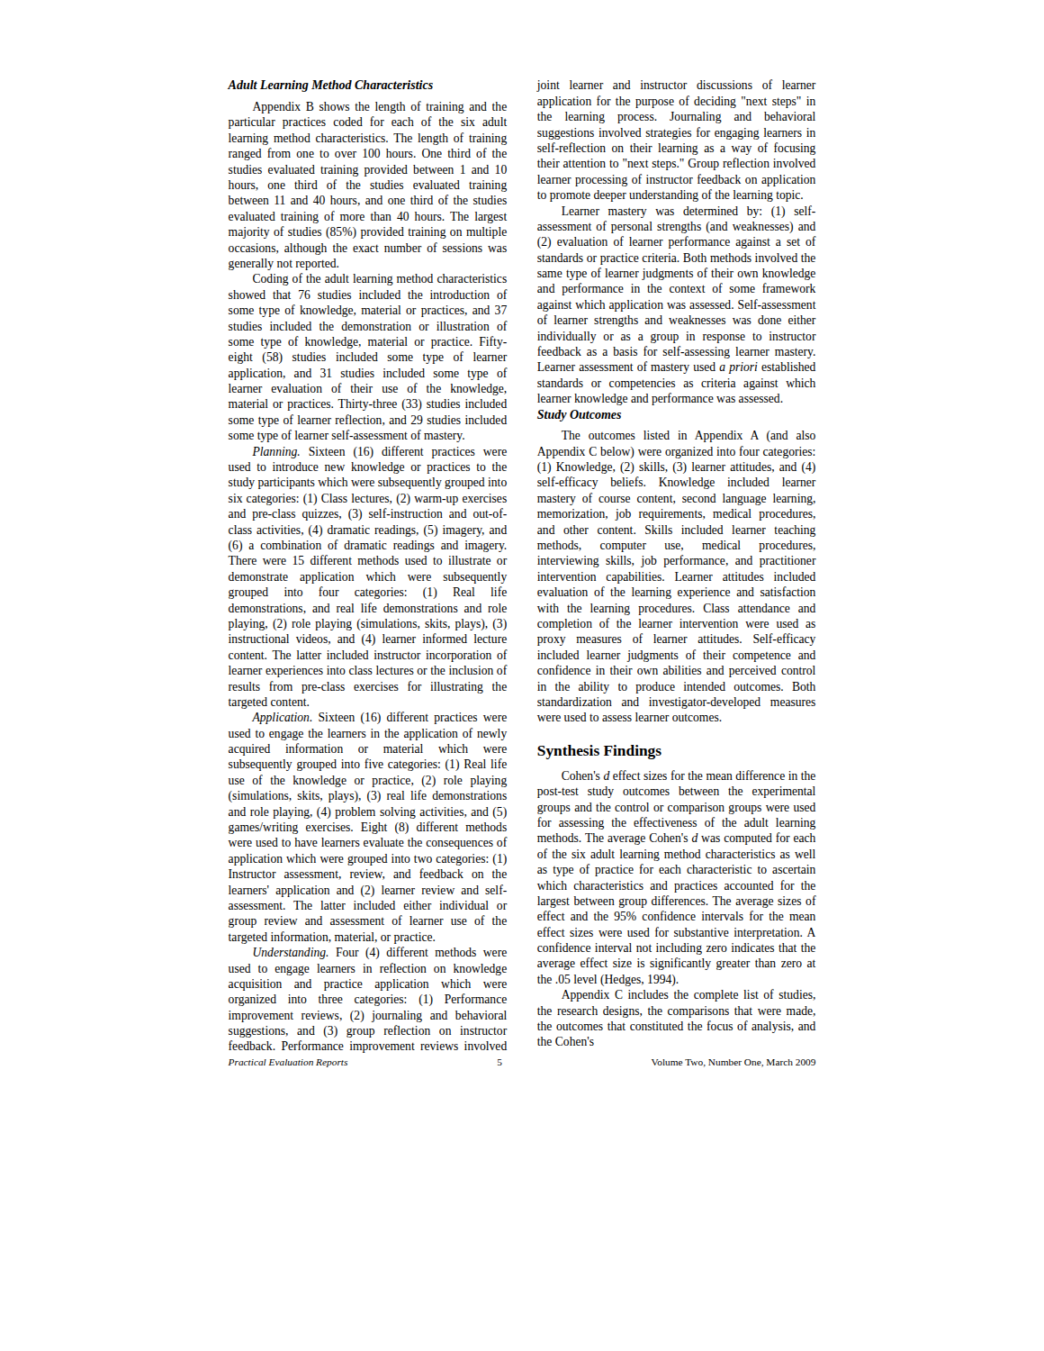Adult Learning Method Characteristics
Appendix B shows the length of training and the particular practices coded for each of the six adult learning method characteristics. The length of training ranged from one to over 100 hours. One third of the studies evaluated training provided between 1 and 10 hours, one third of the studies evaluated training between 11 and 40 hours, and one third of the studies evaluated training of more than 40 hours. The largest majority of studies (85%) provided training on multiple occasions, although the exact number of sessions was generally not reported.
Coding of the adult learning method characteristics showed that 76 studies included the introduction of some type of knowledge, material or practices, and 37 studies included the demonstration or illustration of some type of knowledge, material or practice. Fifty-eight (58) studies included some type of learner application, and 31 studies included some type of learner evaluation of their use of the knowledge, material or practices. Thirty-three (33) studies included some type of learner reflection, and 29 studies included some type of learner self-assessment of mastery.
Planning. Sixteen (16) different practices were used to introduce new knowledge or practices to the study participants which were subsequently grouped into six categories: (1) Class lectures, (2) warm-up exercises and pre-class quizzes, (3) self-instruction and out-of-class activities, (4) dramatic readings, (5) imagery, and (6) a combination of dramatic readings and imagery. There were 15 different methods used to illustrate or demonstrate application which were subsequently grouped into four categories: (1) Real life demonstrations, and real life demonstrations and role playing, (2) role playing (simulations, skits, plays), (3) instructional videos, and (4) learner informed lecture content. The latter included instructor incorporation of learner experiences into class lectures or the inclusion of results from pre-class exercises for illustrating the targeted content.
Application. Sixteen (16) different practices were used to engage the learners in the application of newly acquired information or material which were subsequently grouped into five categories: (1) Real life use of the knowledge or practice, (2) role playing (simulations, skits, plays), (3) real life demonstrations and role playing, (4) problem solving activities, and (5) games/writing exercises. Eight (8) different methods were used to have learners evaluate the consequences of application which were grouped into two categories: (1) Instructor assessment, review, and feedback on the learners' application and (2) learner review and self-assessment. The latter included either individual or group review and assessment of learner use of the targeted information, material, or practice.
Understanding. Four (4) different methods were used to engage learners in reflection on knowledge acquisition and practice application which were organized into three categories: (1) Performance improvement reviews, (2) journaling and behavioral suggestions, and (3) group reflection on instructor feedback. Performance improvement reviews involved joint learner and instructor discussions of learner application for the purpose of deciding "next steps" in the learning process. Journaling and behavioral suggestions involved strategies for engaging learners in self-reflection on their learning as a way of focusing their attention to "next steps." Group reflection involved learner processing of instructor feedback on application to promote deeper understanding of the learning topic.
Learner mastery was determined by: (1) self-assessment of personal strengths (and weaknesses) and (2) evaluation of learner performance against a set of standards or practice criteria. Both methods involved the same type of learner judgments of their own knowledge and performance in the context of some framework against which application was assessed. Self-assessment of learner strengths and weaknesses was done either individually or as a group in response to instructor feedback as a basis for self-assessing learner mastery. Learner assessment of mastery used a priori established standards or competencies as criteria against which learner knowledge and performance was assessed.
Study Outcomes
The outcomes listed in Appendix A (and also Appendix C below) were organized into four categories: (1) Knowledge, (2) skills, (3) learner attitudes, and (4) self-efficacy beliefs. Knowledge included learner mastery of course content, second language learning, memorization, job requirements, medical procedures, and other content. Skills included learner teaching methods, computer use, medical procedures, interviewing skills, job performance, and practitioner intervention capabilities. Learner attitudes included evaluation of the learning experience and satisfaction with the learning procedures. Class attendance and completion of the learner intervention were used as proxy measures of learner attitudes. Self-efficacy included learner judgments of their competence and confidence in their own abilities and perceived control in the ability to produce intended outcomes. Both standardization and investigator-developed measures were used to assess learner outcomes.
Synthesis Findings
Cohen's d effect sizes for the mean difference in the post-test study outcomes between the experimental groups and the control or comparison groups were used for assessing the effectiveness of the adult learning methods. The average Cohen's d was computed for each of the six adult learning method characteristics as well as type of practice for each characteristic to ascertain which characteristics and practices accounted for the largest between group differences. The average sizes of effect and the 95% confidence intervals for the mean effect sizes were used for substantive interpretation. A confidence interval not including zero indicates that the average effect size is significantly greater than zero at the .05 level (Hedges, 1994).
Appendix C includes the complete list of studies, the research designs, the comparisons that were made, the outcomes that constituted the focus of analysis, and the Cohen's
Practical Evaluation Reports 5 Volume Two, Number One, March 2009